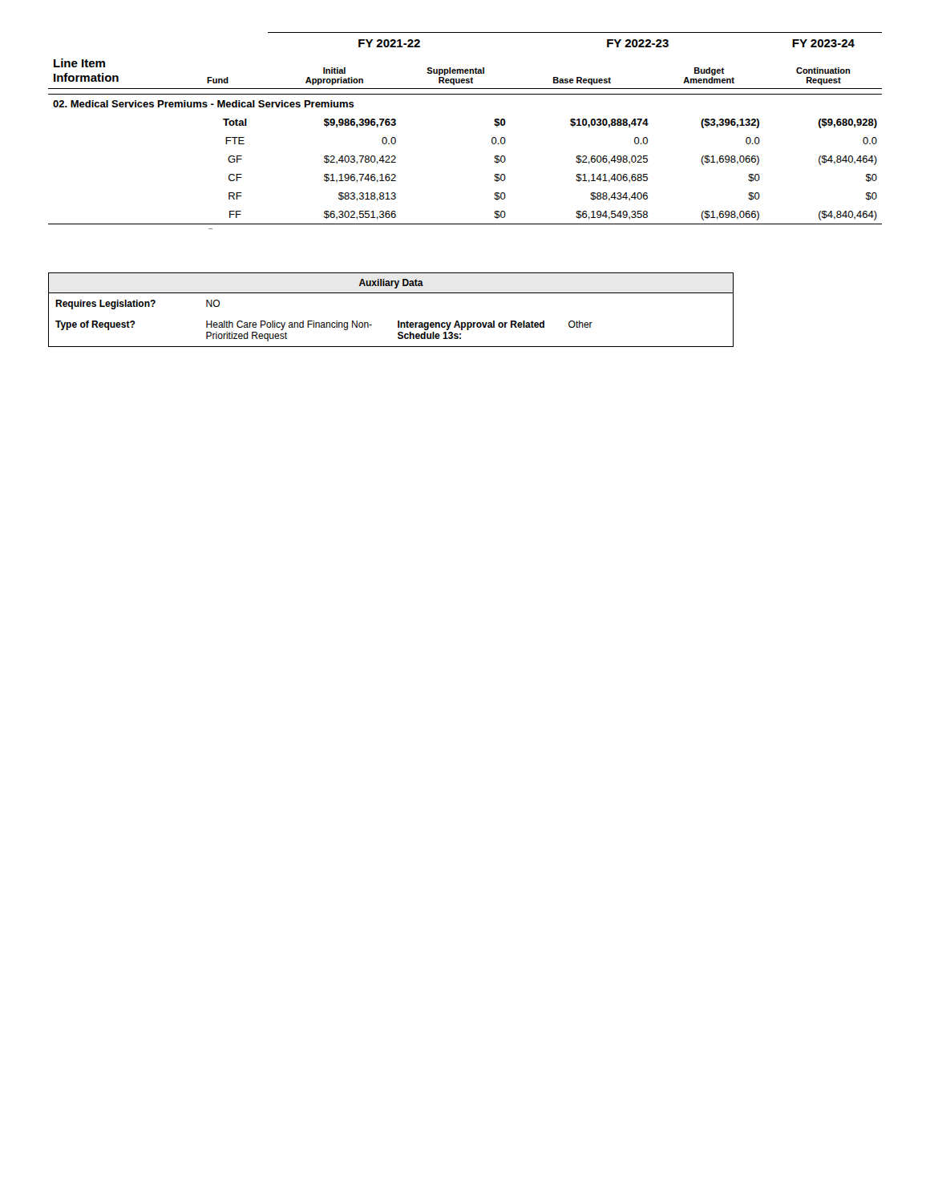| | | FY 2021-22 | FY 2022-23 | FY 2023-24 |
| --- | --- | --- | --- | --- |
| Line Item Information | Fund | Initial Appropriation | Supplemental Request | Base Request | Budget Amendment | Continuation Request |
| 02. Medical Services Premiums - Medical Services Premiums |
| | Total | $9,986,396,763 | $0 | $10,030,888,474 | ($3,396,132) | ($9,680,928) |
| | FTE | 0.0 | 0.0 | 0.0 | 0.0 | 0.0 |
| | GF | $2,403,780,422 | $0 | $2,606,498,025 | ($1,698,066) | ($4,840,464) |
| | CF | $1,196,746,162 | $0 | $1,141,406,685 | $0 | $0 |
| | RF | $83,318,813 | $0 | $88,434,406 | $0 | $0 |
| | FF | $6,302,551,366 | $0 | $6,194,549,358 | ($1,698,066) | ($4,840,464) |
–
Auxiliary Data
| Requires Legislation? | NO | | |
| Type of Request? | Health Care Policy and Financing Non-Prioritized Request | Interagency Approval or Related Schedule 13s: | Other |